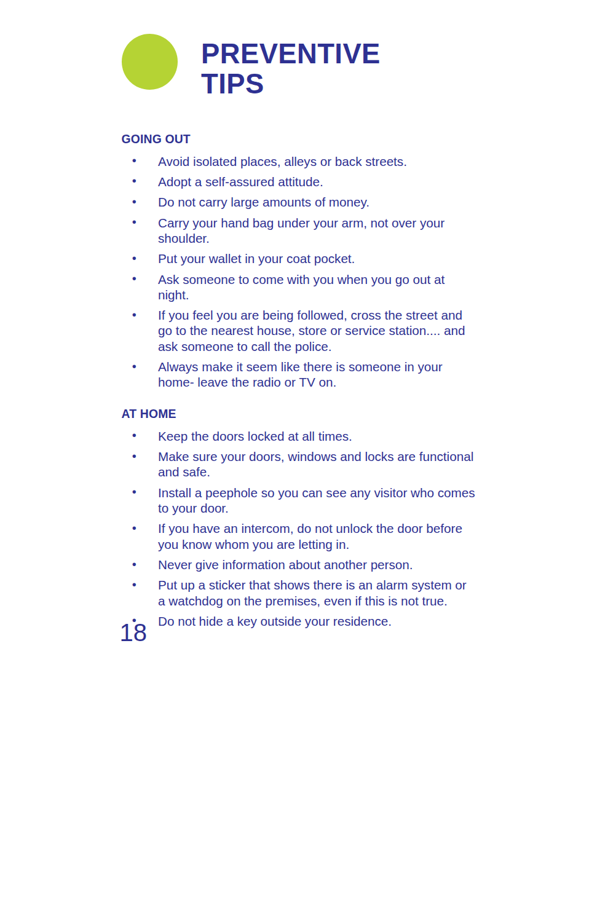Preventive
Tips
Going out
Avoid isolated places, alleys or back streets.
Adopt a self-assured attitude.
Do not carry large amounts of money.
Carry your hand bag under your arm, not over your shoulder.
Put your wallet in your coat pocket.
Ask someone to come with you when you go out at night.
If you feel you are being followed, cross the street and go to the nearest house, store or service station.... and ask someone to call the police.
Always make it seem like there is someone in your home- leave the radio or TV on.
At home
Keep the doors locked at all times.
Make sure your doors, windows and locks are functional and safe.
Install a peephole so you can see any visitor who comes to your door.
If you have an intercom, do not unlock the door before you know whom you are letting in.
Never give information about another person.
Put up a sticker that shows there is an alarm system or a watchdog on the premises, even if this is not true.
Do not hide a key outside your residence.
18